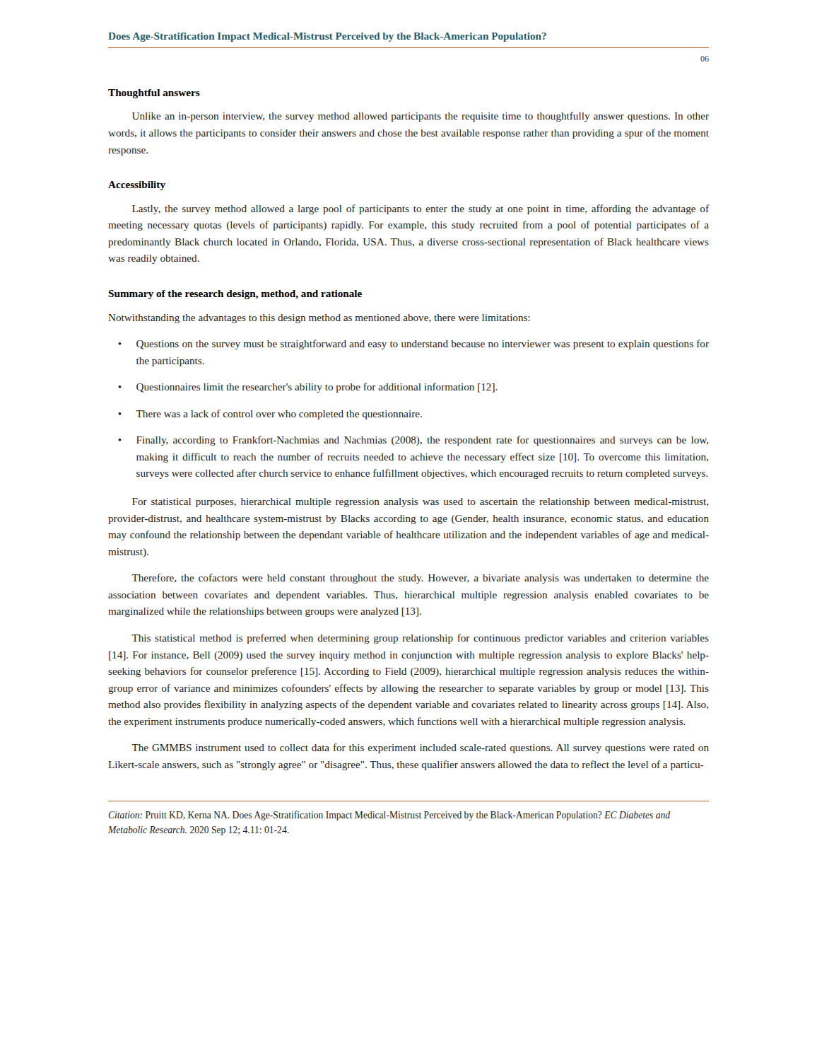Does Age-Stratification Impact Medical-Mistrust Perceived by the Black-American Population?
06
Thoughtful answers
Unlike an in-person interview, the survey method allowed participants the requisite time to thoughtfully answer questions. In other words, it allows the participants to consider their answers and chose the best available response rather than providing a spur of the moment response.
Accessibility
Lastly, the survey method allowed a large pool of participants to enter the study at one point in time, affording the advantage of meeting necessary quotas (levels of participants) rapidly. For example, this study recruited from a pool of potential participates of a predominantly Black church located in Orlando, Florida, USA. Thus, a diverse cross-sectional representation of Black healthcare views was readily obtained.
Summary of the research design, method, and rationale
Notwithstanding the advantages to this design method as mentioned above, there were limitations:
Questions on the survey must be straightforward and easy to understand because no interviewer was present to explain questions for the participants.
Questionnaires limit the researcher's ability to probe for additional information [12].
There was a lack of control over who completed the questionnaire.
Finally, according to Frankfort-Nachmias and Nachmias (2008), the respondent rate for questionnaires and surveys can be low, making it difficult to reach the number of recruits needed to achieve the necessary effect size [10]. To overcome this limitation, surveys were collected after church service to enhance fulfillment objectives, which encouraged recruits to return completed surveys.
For statistical purposes, hierarchical multiple regression analysis was used to ascertain the relationship between medical-mistrust, provider-distrust, and healthcare system-mistrust by Blacks according to age (Gender, health insurance, economic status, and education may confound the relationship between the dependant variable of healthcare utilization and the independent variables of age and medical-mistrust).
Therefore, the cofactors were held constant throughout the study. However, a bivariate analysis was undertaken to determine the association between covariates and dependent variables. Thus, hierarchical multiple regression analysis enabled covariates to be marginalized while the relationships between groups were analyzed [13].
This statistical method is preferred when determining group relationship for continuous predictor variables and criterion variables [14]. For instance, Bell (2009) used the survey inquiry method in conjunction with multiple regression analysis to explore Blacks' help-seeking behaviors for counselor preference [15]. According to Field (2009), hierarchical multiple regression analysis reduces the within-group error of variance and minimizes cofounders' effects by allowing the researcher to separate variables by group or model [13]. This method also provides flexibility in analyzing aspects of the dependent variable and covariates related to linearity across groups [14]. Also, the experiment instruments produce numerically-coded answers, which functions well with a hierarchical multiple regression analysis.
The GMMBS instrument used to collect data for this experiment included scale-rated questions. All survey questions were rated on Likert-scale answers, such as "strongly agree" or "disagree". Thus, these qualifier answers allowed the data to reflect the level of a particu-
Citation: Pruitt KD, Kerna NA. Does Age-Stratification Impact Medical-Mistrust Perceived by the Black-American Population? EC Diabetes and Metabolic Research. 2020 Sep 12; 4.11: 01-24.